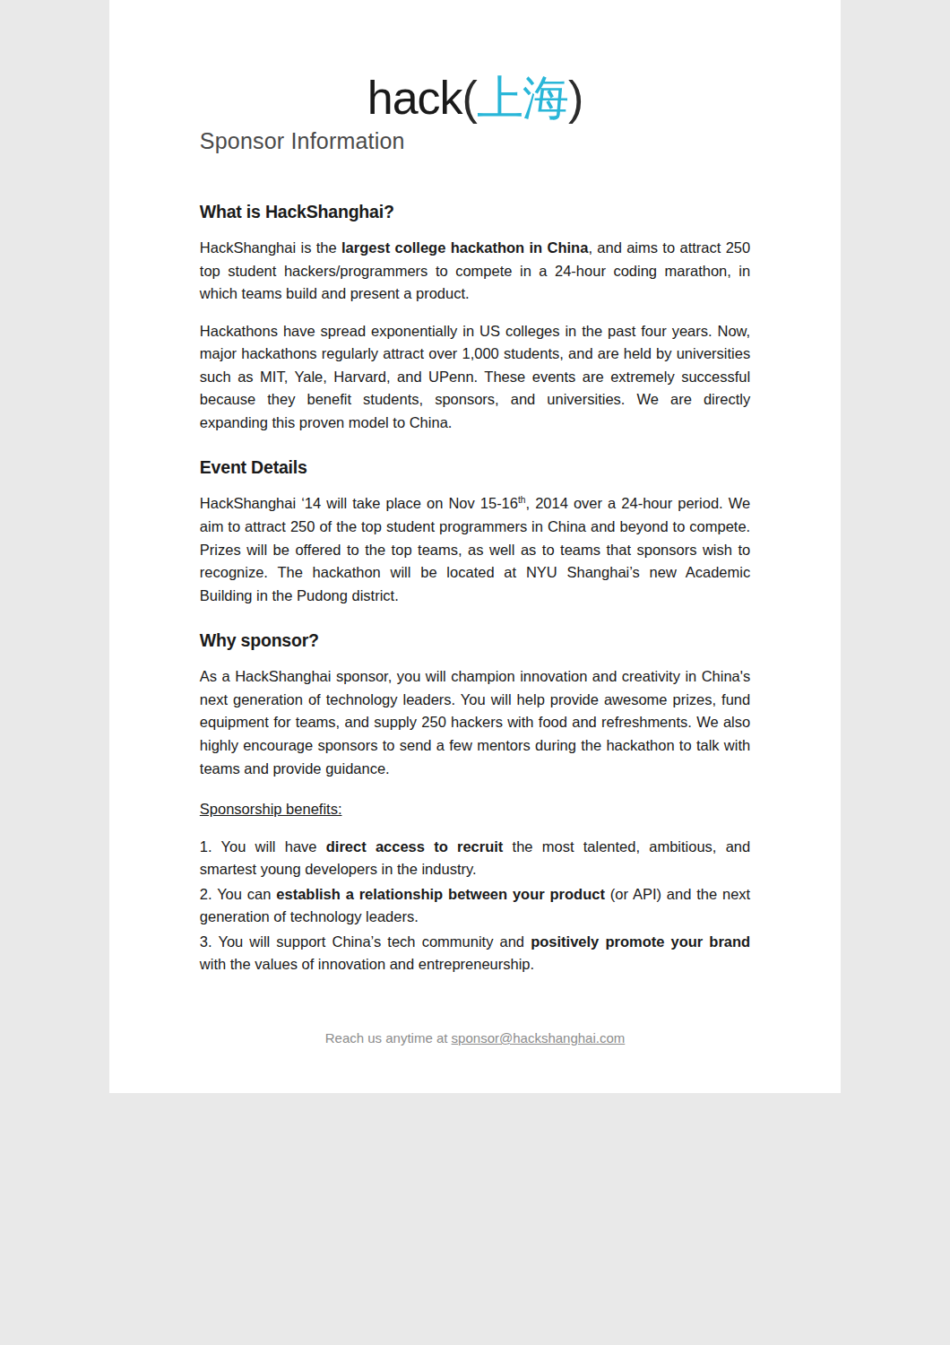hack(上海)
Sponsor Information
What is HackShanghai?
HackShanghai is the largest college hackathon in China, and aims to attract 250 top student hackers/programmers to compete in a 24-hour coding marathon, in which teams build and present a product.
Hackathons have spread exponentially in US colleges in the past four years. Now, major hackathons regularly attract over 1,000 students, and are held by universities such as MIT, Yale, Harvard, and UPenn. These events are extremely successful because they benefit students, sponsors, and universities. We are directly expanding this proven model to China.
Event Details
HackShanghai ‘14 will take place on Nov 15-16th, 2014 over a 24-hour period. We aim to attract 250 of the top student programmers in China and beyond to compete. Prizes will be offered to the top teams, as well as to teams that sponsors wish to recognize. The hackathon will be located at NYU Shanghai’s new Academic Building in the Pudong district.
Why sponsor?
As a HackShanghai sponsor, you will champion innovation and creativity in China's next generation of technology leaders. You will help provide awesome prizes, fund equipment for teams, and supply 250 hackers with food and refreshments. We also highly encourage sponsors to send a few mentors during the hackathon to talk with teams and provide guidance.
Sponsorship benefits:
You will have direct access to recruit the most talented, ambitious, and smartest young developers in the industry.
You can establish a relationship between your product (or API) and the next generation of technology leaders.
You will support China’s tech community and positively promote your brand with the values of innovation and entrepreneurship.
Reach us anytime at sponsor@hackshanghai.com